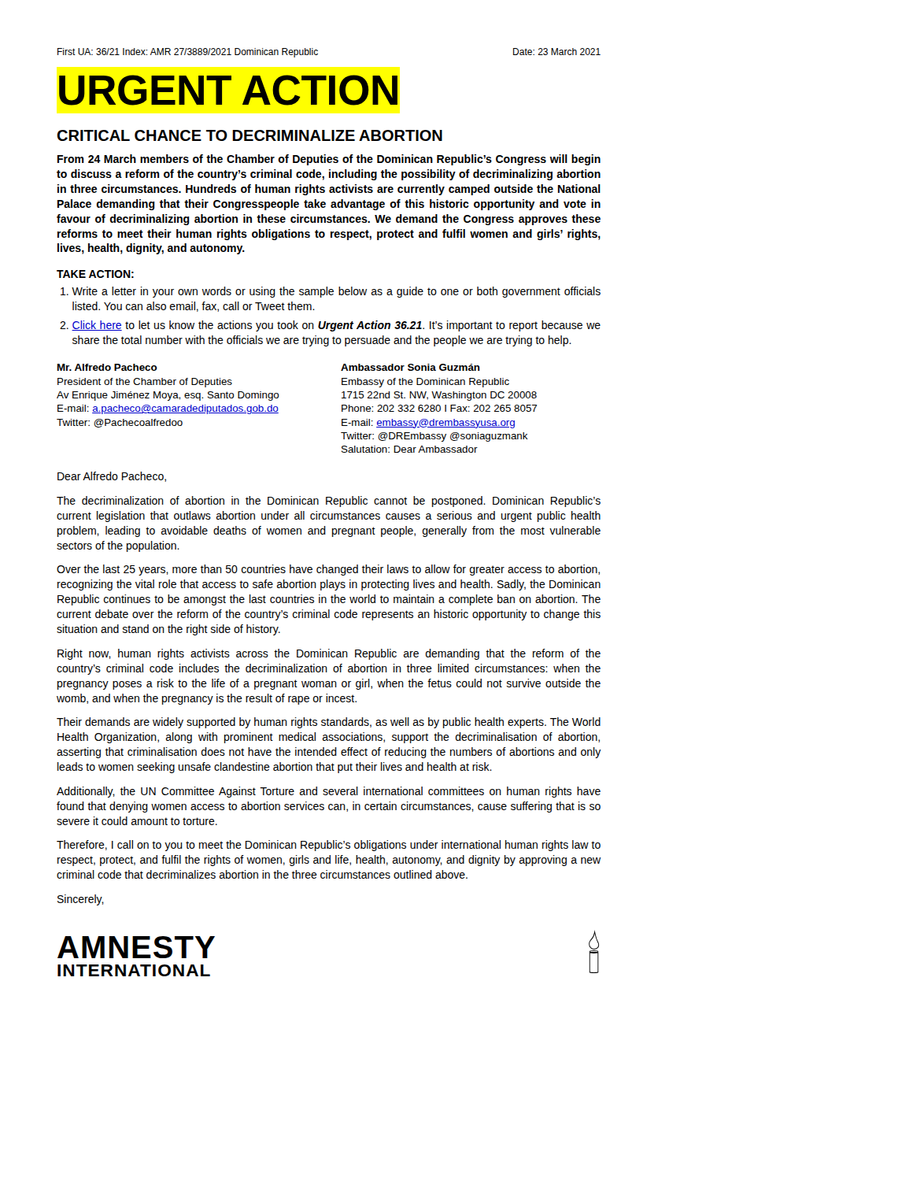First UA: 36/21 Index: AMR 27/3889/2021 Dominican Republic Date: 23 March 2021
URGENT ACTION
CRITICAL CHANCE TO DECRIMINALIZE ABORTION
From 24 March members of the Chamber of Deputies of the Dominican Republic’s Congress will begin to discuss a reform of the country’s criminal code, including the possibility of decriminalizing abortion in three circumstances. Hundreds of human rights activists are currently camped outside the National Palace demanding that their Congresspeople take advantage of this historic opportunity and vote in favour of decriminalizing abortion in these circumstances. We demand the Congress approves these reforms to meet their human rights obligations to respect, protect and fulfil women and girls’ rights, lives, health, dignity, and autonomy.
TAKE ACTION:
Write a letter in your own words or using the sample below as a guide to one or both government officials listed. You can also email, fax, call or Tweet them.
Click here to let us know the actions you took on Urgent Action 36.21. It’s important to report because we share the total number with the officials we are trying to persuade and the people we are trying to help.
Mr. Alfredo Pacheco
President of the Chamber of Deputies
Av Enrique Jiménez Moya, esq. Santo Domingo
E-mail: a.pacheco@camaradediputados.gob.do
Twitter: @Pachecoalfredoo
Ambassador Sonia Guzmán
Embassy of the Dominican Republic
1715 22nd St. NW, Washington DC 20008
Phone: 202 332 6280 I Fax: 202 265 8057
E-mail: embassy@drembassyusa.org
Twitter: @DREmbassy @soniaguzmank
Salutation: Dear Ambassador
Dear Alfredo Pacheco,
The decriminalization of abortion in the Dominican Republic cannot be postponed. Dominican Republic’s current legislation that outlaws abortion under all circumstances causes a serious and urgent public health problem, leading to avoidable deaths of women and pregnant people, generally from the most vulnerable sectors of the population.
Over the last 25 years, more than 50 countries have changed their laws to allow for greater access to abortion, recognizing the vital role that access to safe abortion plays in protecting lives and health. Sadly, the Dominican Republic continues to be amongst the last countries in the world to maintain a complete ban on abortion. The current debate over the reform of the country’s criminal code represents an historic opportunity to change this situation and stand on the right side of history.
Right now, human rights activists across the Dominican Republic are demanding that the reform of the country’s criminal code includes the decriminalization of abortion in three limited circumstances: when the pregnancy poses a risk to the life of a pregnant woman or girl, when the fetus could not survive outside the womb, and when the pregnancy is the result of rape or incest.
Their demands are widely supported by human rights standards, as well as by public health experts. The World Health Organization, along with prominent medical associations, support the decriminalisation of abortion, asserting that criminalisation does not have the intended effect of reducing the numbers of abortions and only leads to women seeking unsafe clandestine abortion that put their lives and health at risk.
Additionally, the UN Committee Against Torture and several international committees on human rights have found that denying women access to abortion services can, in certain circumstances, cause suffering that is so severe it could amount to torture.
Therefore, I call on to you to meet the Dominican Republic’s obligations under international human rights law to respect, protect, and fulfil the rights of women, girls and life, health, autonomy, and dignity by approving a new criminal code that decriminalizes abortion in the three circumstances outlined above.
Sincerely,
AMNESTY INTERNATIONAL
🕯